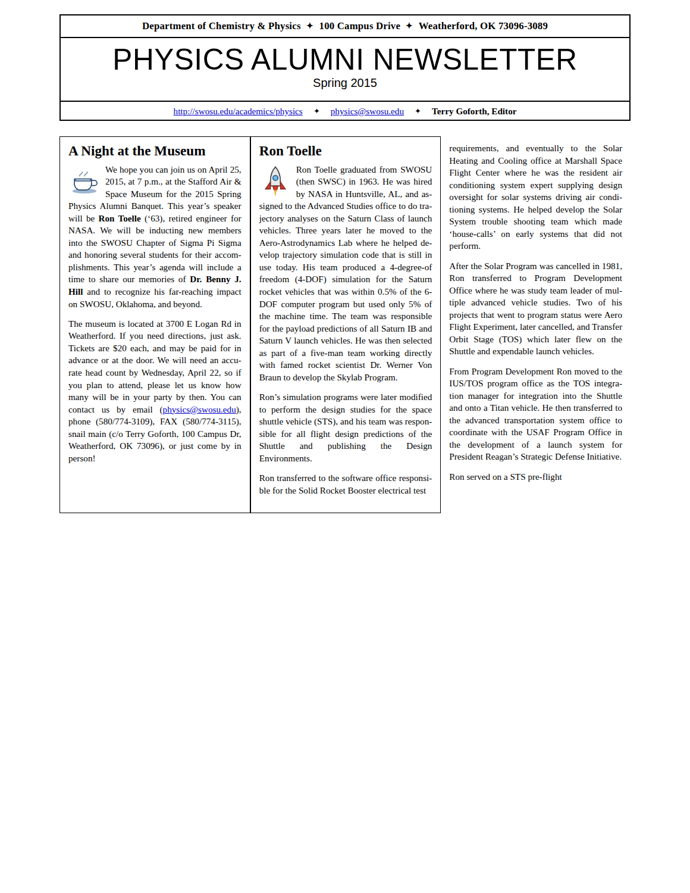Department of Chemistry & Physics ✦ 100 Campus Drive ✦ Weatherford, OK 73096-3089
PHYSICS ALUMNI NEWSLETTER
Spring 2015
http://swosu.edu/academics/physics ✦ physics@swosu.edu ✦ Terry Goforth, Editor
A Night at the Museum
We hope you can join us on April 25, 2015, at 7 p.m., at the Stafford Air & Space Museum for the 2015 Spring Physics Alumni Banquet. This year’s speaker will be Ron Toelle (‘63), retired engineer for NASA. We will be inducting new members into the SWOSU Chapter of Sigma Pi Sigma and honoring several students for their accomplishments. This year’s agenda will include a time to share our memories of Dr. Benny J. Hill and to recognize his far-reaching impact on SWOSU, Oklahoma, and beyond.
The museum is located at 3700 E Logan Rd in Weatherford. If you need directions, just ask. Tickets are $20 each, and may be paid for in advance or at the door. We will need an accurate head count by Wednesday, April 22, so if you plan to attend, please let us know how many will be in your party by then. You can contact us by email (physics@swosu.edu), phone (580/774-3109), FAX (580/774-3115), snail main (c/o Terry Goforth, 100 Campus Dr, Weatherford, OK 73096), or just come by in person!
Ron Toelle
Ron Toelle graduated from SWOSU (then SWSC) in 1963. He was hired by NASA in Huntsville, AL, and assigned to the Advanced Studies office to do trajectory analyses on the Saturn Class of launch vehicles. Three years later he moved to the Aero-Astrodynamics Lab where he helped develop trajectory simulation code that is still in use today. His team produced a 4-degree-of freedom (4-DOF) simulation for the Saturn rocket vehicles that was within 0.5% of the 6-DOF computer program but used only 5% of the machine time. The team was responsible for the payload predictions of all Saturn IB and Saturn V launch vehicles. He was then selected as part of a five-man team working directly with famed rocket scientist Dr. Werner Von Braun to develop the Skylab Program.
Ron’s simulation programs were later modified to perform the design studies for the space shuttle vehicle (STS), and his team was responsible for all flight design predictions of the Shuttle and publishing the Design Environments.
Ron transferred to the software office responsible for the Solid Rocket Booster electrical test
requirements, and eventually to the Solar Heating and Cooling office at Marshall Space Flight Center where he was the resident air conditioning system expert supplying design oversight for solar systems driving air conditioning systems. He helped develop the Solar System trouble shooting team which made ‘house-calls’ on early systems that did not perform.
After the Solar Program was cancelled in 1981, Ron transferred to Program Development Office where he was study team leader of multiple advanced vehicle studies. Two of his projects that went to program status were Aero Flight Experiment, later cancelled, and Transfer Orbit Stage (TOS) which later flew on the Shuttle and expendable launch vehicles.
From Program Development Ron moved to the IUS/TOS program office as the TOS integration manager for integration into the Shuttle and onto a Titan vehicle. He then transferred to the advanced transportation system office to coordinate with the USAF Program Office in the development of a launch system for President Reagan’s Strategic Defense Initiative.
Ron served on a STS pre-flight